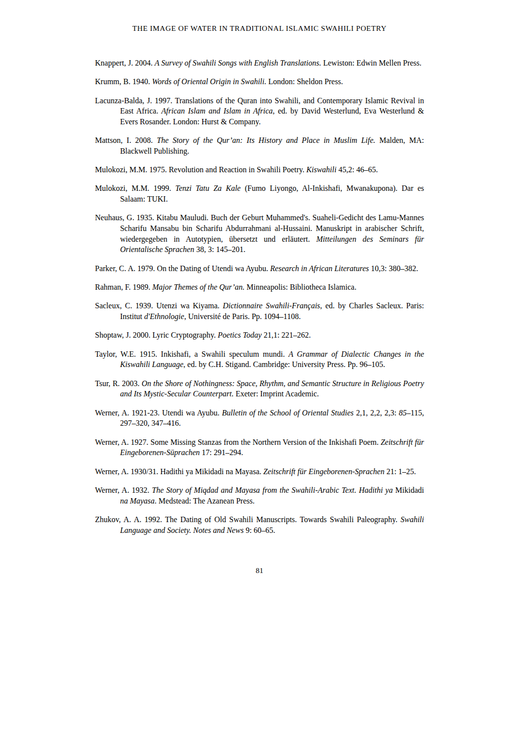THE IMAGE OF WATER IN TRADITIONAL ISLAMIC SWAHILI POETRY
Knappert, J. 2004. A Survey of Swahili Songs with English Translations. Lewiston: Edwin Mellen Press.
Krumm, B. 1940. Words of Oriental Origin in Swahili. London: Sheldon Press.
Lacunza-Balda, J. 1997. Translations of the Quran into Swahili, and Contemporary Islamic Revival in East Africa. African Islam and Islam in Africa, ed. by David Westerlund, Eva Westerlund & Evers Rosander. London: Hurst & Company.
Mattson, I. 2008. The Story of the Qur’an: Its History and Place in Muslim Life. Malden, MA: Blackwell Publishing.
Mulokozi, M.M. 1975. Revolution and Reaction in Swahili Poetry. Kiswahili 45,2: 46–65.
Mulokozi, M.M. 1999. Tenzi Tatu Za Kale (Fumo Liyongo, Al-Inkishafi, Mwanakupona). Dar es Salaam: TUKI.
Neuhaus, G. 1935. Kitabu Mauludi. Buch der Geburt Muhammed's. Suaheli-Gedicht des Lamu-Mannes Scharifu Mansabu bin Scharifu Abdurrahmani al-Hussaini. Manuskript in arabischer Schrift, wiedergegeben in Autotypien, übersetzt und erläutert. Mitteilungen des Seminars für Orientalische Sprachen 38, 3: 145–201.
Parker, C. A. 1979. On the Dating of Utendi wa Ayubu. Research in African Literatures 10,3: 380–382.
Rahman, F. 1989. Major Themes of the Qur’an. Minneapolis: Bibliotheca Islamica.
Sacleux, C. 1939. Utenzi wa Kiyama. Dictionnaire Swahili-Français, ed. by Charles Sacleux. Paris: Institut d'Ethnologie, Université de Paris. Pp. 1094–1108.
Shoptaw, J. 2000. Lyric Cryptography. Poetics Today 21,1: 221–262.
Taylor, W.E. 1915. Inkishafi, a Swahili speculum mundi. A Grammar of Dialectic Changes in the Kiswahili Language, ed. by C.H. Stigand. Cambridge: University Press. Pp. 96–105.
Tsur, R. 2003. On the Shore of Nothingness: Space, Rhythm, and Semantic Structure in Religious Poetry and Its Mystic-Secular Counterpart. Exeter: Imprint Academic.
Werner, A. 1921-23. Utendi wa Ayubu. Bulletin of the School of Oriental Studies 2,1, 2,2, 2,3: 85–115, 297–320, 347–416.
Werner, A. 1927. Some Missing Stanzas from the Northern Version of the Inkishafi Poem. Zeitschrift für Eingeborenen-Süprachen 17: 291–294.
Werner, A. 1930/31. Hadithi ya Mikidadi na Mayasa. Zeitschrift für Eingeborenen-Sprachen 21: 1–25.
Werner, A. 1932. The Story of Miqdad and Mayasa from the Swahili-Arabic Text. Hadithi ya Mikidadi na Mayasa. Medstead: The Azanean Press.
Zhukov, A. A. 1992. The Dating of Old Swahili Manuscripts. Towards Swahili Paleography. Swahili Language and Society. Notes and News 9: 60–65.
81